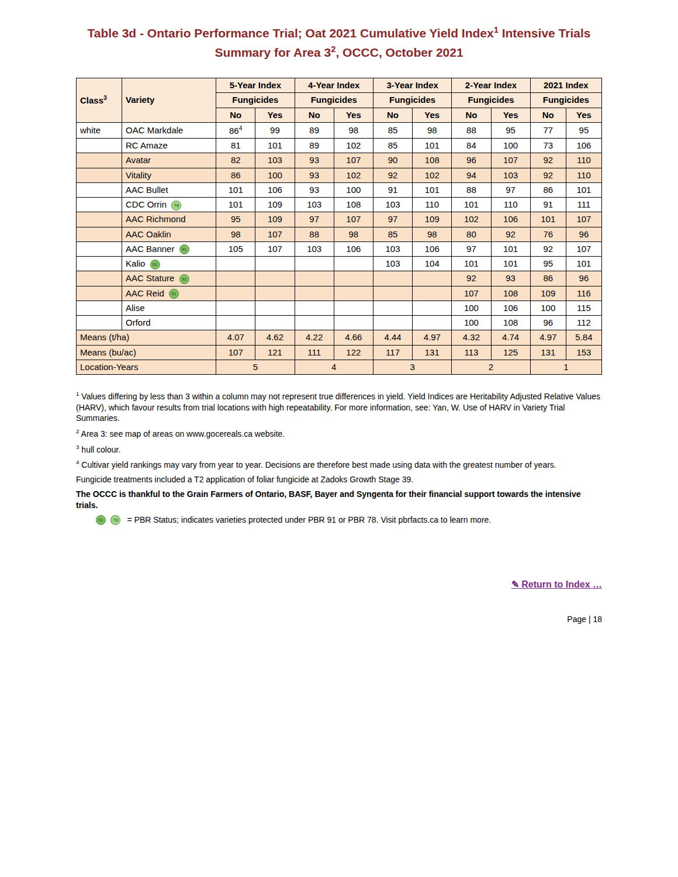Table 3d - Ontario Performance Trial; Oat 2021 Cumulative Yield Index1 Intensive Trials
Summary for Area 32, OCCC, October 2021
| Class 3 | Variety | 5-Year Index | 4-Year Index | 3-Year Index | 2-Year Index | 2021 Index |
| --- | --- | --- | --- | --- | --- | --- |
| Fungicides | Fungicides | Fungicides | Fungicides | Fungicides |
| No | Yes | No | Yes | No | Yes | No | Yes | No | Yes |
| white | OAC Markdale | 86 4 | 99 | 89 | 98 | 85 | 98 | 88 | 95 | 77 | 95 |
| | RC Amaze | 81 | 101 | 89 | 102 | 85 | 101 | 84 | 100 | 73 | 106 |
| | Avatar | 82 | 103 | 93 | 107 | 90 | 108 | 96 | 107 | 92 | 110 |
| | Vitality | 86 | 100 | 93 | 102 | 92 | 102 | 94 | 103 | 92 | 110 |
| | AAC Bullet | 101 | 106 | 93 | 100 | 91 | 101 | 88 | 97 | 86 | 101 |
| | CDC Orrin 78 | 101 | 109 | 103 | 108 | 103 | 110 | 101 | 110 | 91 | 111 |
| | AAC Richmond | 95 | 109 | 97 | 107 | 97 | 109 | 102 | 106 | 101 | 107 |
| | AAC Oaklin | 98 | 107 | 88 | 98 | 85 | 98 | 80 | 92 | 76 | 96 |
| | AAC Banner 91 | 105 | 107 | 103 | 106 | 103 | 106 | 97 | 101 | 92 | 107 |
| | Kalio 91 | | | | | 103 | 104 | 101 | 101 | 95 | 101 |
| | AAC Stature 91 | | | | | | | 92 | 93 | 86 | 96 |
| | AAC Reid 91 | | | | | | | 107 | 108 | 109 | 116 |
| | Alise | | | | | | | 100 | 106 | 100 | 115 |
| | Orford | | | | | | | 100 | 108 | 96 | 112 |
| Means (t/ha) | 4.07 | 4.62 | 4.22 | 4.66 | 4.44 | 4.97 | 4.32 | 4.74 | 4.97 | 5.84 |
| Means (bu/ac) | 107 | 121 | 111 | 122 | 117 | 131 | 113 | 125 | 131 | 153 |
| Location-Years | 5 | 4 | 3 | 2 | 1 |
1 Values differing by less than 3 within a column may not represent true differences in yield. Yield Indices are Heritability Adjusted Relative Values (HARV), which favour results from trial locations with high repeatability. For more information, see: Yan, W. Use of HARV in Variety Trial Summaries.
2 Area 3: see map of areas on www.gocereals.ca website.
3 hull colour.
4 Cultivar yield rankings may vary from year to year. Decisions are therefore best made using data with the greatest number of years.
Fungicide treatments included a T2 application of foliar fungicide at Zadoks Growth Stage 39.
The OCCC is thankful to the Grain Farmers of Ontario, BASF, Bayer and Syngenta for their financial support towards the intensive trials.
91 78 = PBR Status; indicates varieties protected under PBR 91 or PBR 78. Visit pbrfacts.ca to learn more.
✎ Return to Index …
Page | 18